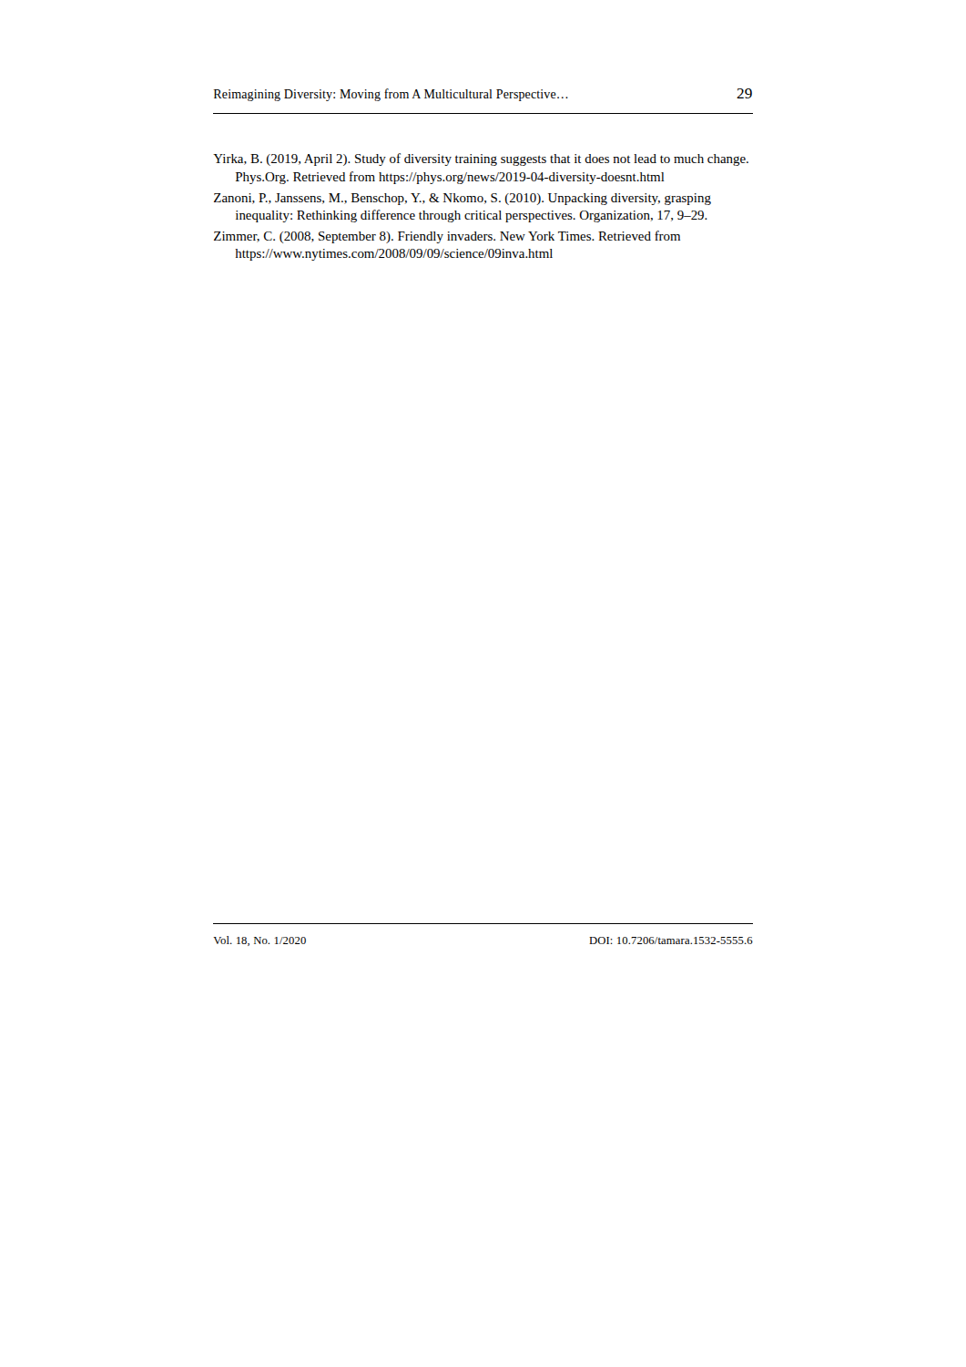Reimagining Diversity: Moving from A Multicultural Perspective… 29
Yirka, B. (2019, April 2). Study of diversity training suggests that it does not lead to much change. Phys.Org. Retrieved from https://phys.org/news/2019-04-diversity-doesnt.html
Zanoni, P., Janssens, M., Benschop, Y., & Nkomo, S. (2010). Unpacking diversity, grasping inequality: Rethinking difference through critical perspectives. Organization, 17, 9–29.
Zimmer, C. (2008, September 8). Friendly invaders. New York Times. Retrieved from https://www.nytimes.com/2008/09/09/science/09inva.html
Vol. 18, No. 1/2020 DOI: 10.7206/tamara.1532-5555.6